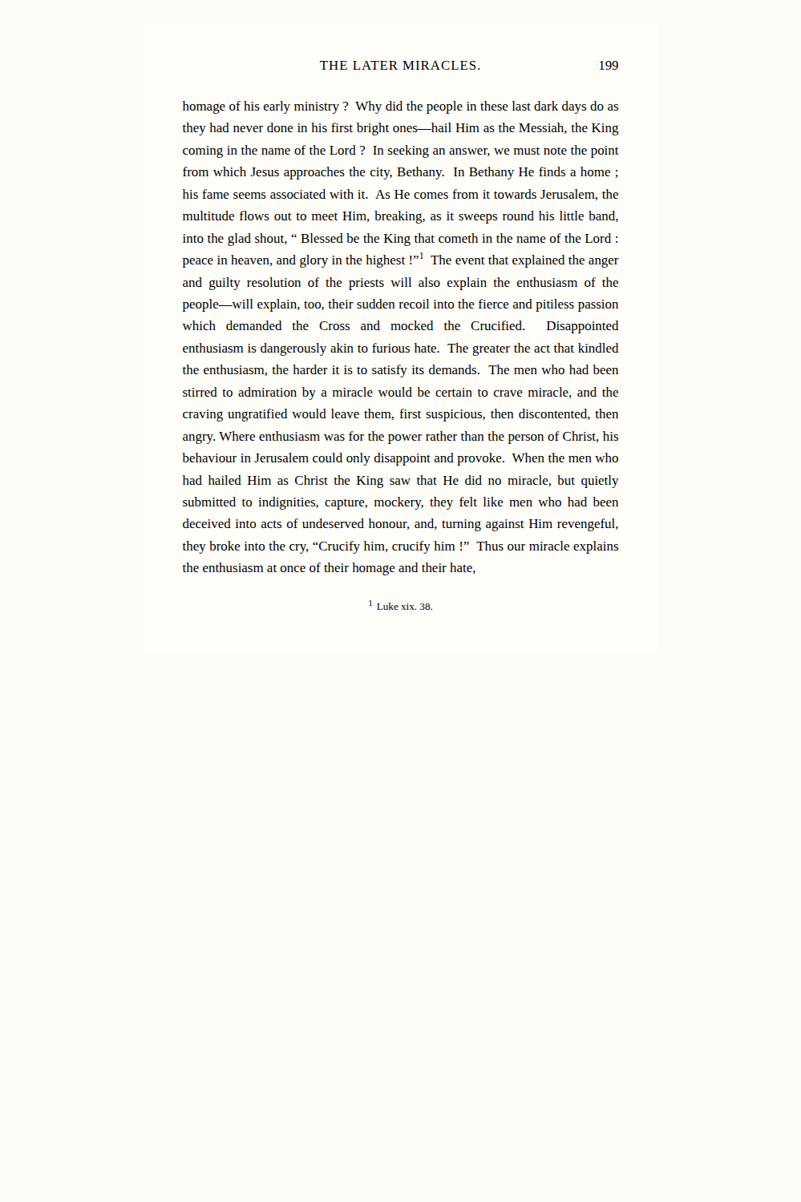THE LATER MIRACLES. 199
homage of his early ministry ? Why did the people in these last dark days do as they had never done in his first bright ones—hail Him as the Messiah, the King coming in the name of the Lord ? In seeking an answer, we must note the point from which Jesus approaches the city, Bethany. In Bethany He finds a home ; his fame seems associated with it. As He comes from it towards Jerusalem, the multitude flows out to meet Him, breaking, as it sweeps round his little band, into the glad shout, “ Blessed be the King that cometh in the name of the Lord : peace in heaven, and glory in the highest !”1 The event that explained the anger and guilty resolution of the priests will also explain the enthusiasm of the people—will explain, too, their sudden recoil into the fierce and pitiless passion which demanded the Cross and mocked the Crucified. Disappointed enthusiasm is dangerously akin to furious hate. The greater the act that kindled the enthusiasm, the harder it is to satisfy its demands. The men who had been stirred to admiration by a miracle would be certain to crave miracle, and the craving ungratified would leave them, first suspicious, then discontented, then angry. Where enthusiasm was for the power rather than the person of Christ, his behaviour in Jerusalem could only disappoint and provoke. When the men who had hailed Him as Christ the King saw that He did no miracle, but quietly submitted to indignities, capture, mockery, they felt like men who had been deceived into acts of undeserved honour, and, turning against Him revengeful, they broke into the cry, “Crucify him, crucify him !” Thus our miracle explains the enthusiasm at once of their homage and their hate,
1 Luke xix. 38.